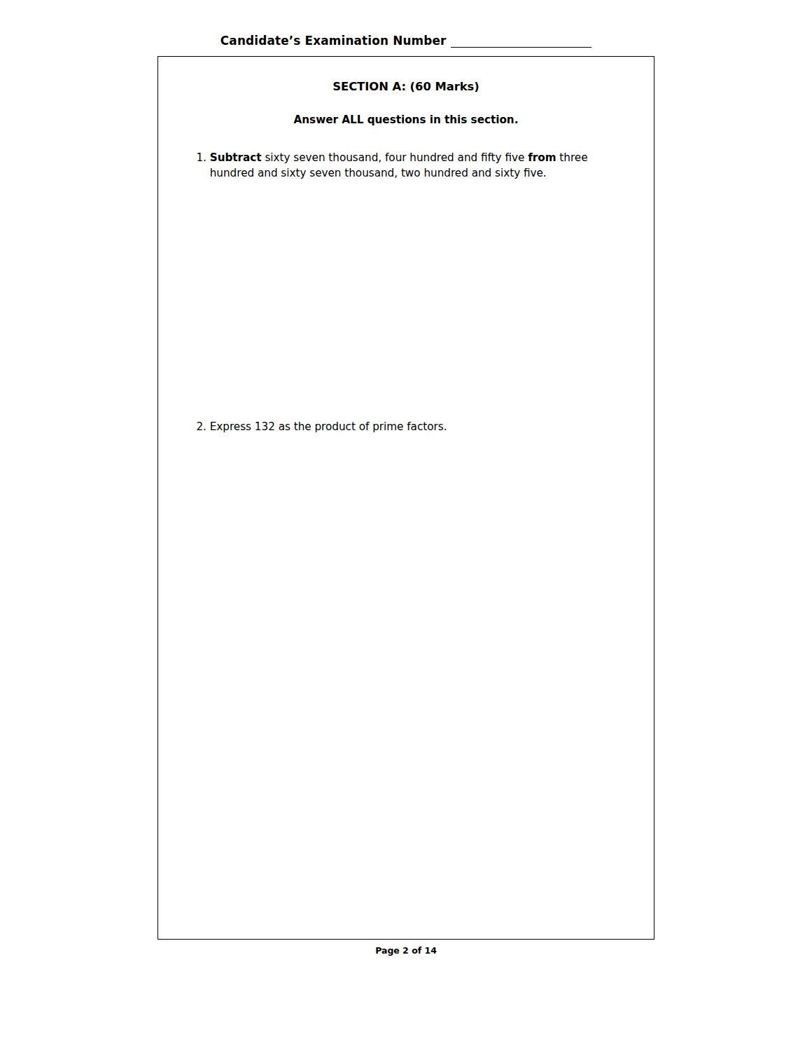Candidate’s Examination Number
SECTION A: (60 Marks)
Answer ALL questions in this section.
Subtract sixty seven thousand, four hundred and fifty five from three hundred and sixty seven thousand, two hundred and sixty five.
Express 132 as the product of prime factors.
Page 2 of 14